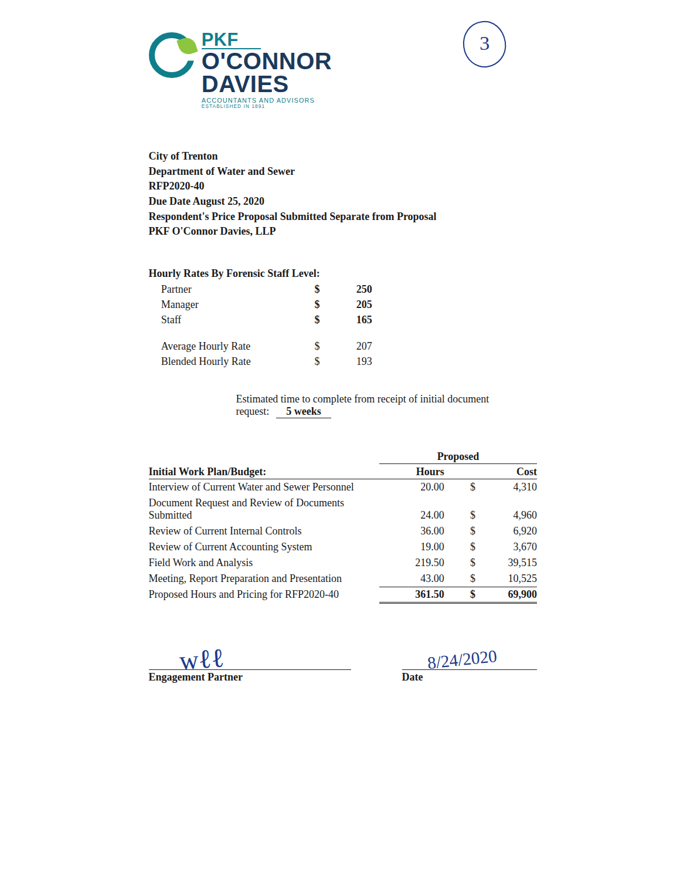3
PKF O'CONNOR DAVIES ACCOUNTANTS AND ADVISORS ESTABLISHED IN 1891
City of Trenton
Department of Water and Sewer
RFP2020-40
Due Date August 25, 2020
Respondent's Price Proposal Submitted Separate from Proposal
PKF O'Connor Davies, LLP
Hourly Rates By Forensic Staff Level:
| Partner | $ | 250 |
| Manager | $ | 205 |
| Staff | $ | 165 |
| Average Hourly Rate | $ | 207 |
| Blended Hourly Rate | $ | 193 |
Estimated time to complete from receipt of initial document request:5 weeks
| | Proposed |
| --- | --- |
| Initial Work Plan/Budget: | Hours | | Cost |
| Interview of Current Water and Sewer Personnel | 20.00 | $ | 4,310 |
| Document Request and Review of Documents Submitted | 24.00 | $ | 4,960 |
| Review of Current Internal Controls | 36.00 | $ | 6,920 |
| Review of Current Accounting System | 19.00 | $ | 3,670 |
| Field Work and Analysis | 219.50 | $ | 39,515 |
| Meeting, Report Preparation and Presentation | 43.00 | $ | 10,525 |
| Proposed Hours and Pricing for RFP2020-40 | 361.50 | $ | 69,900 |
wℓℓ
Engagement Partner
8/24/2020
Date